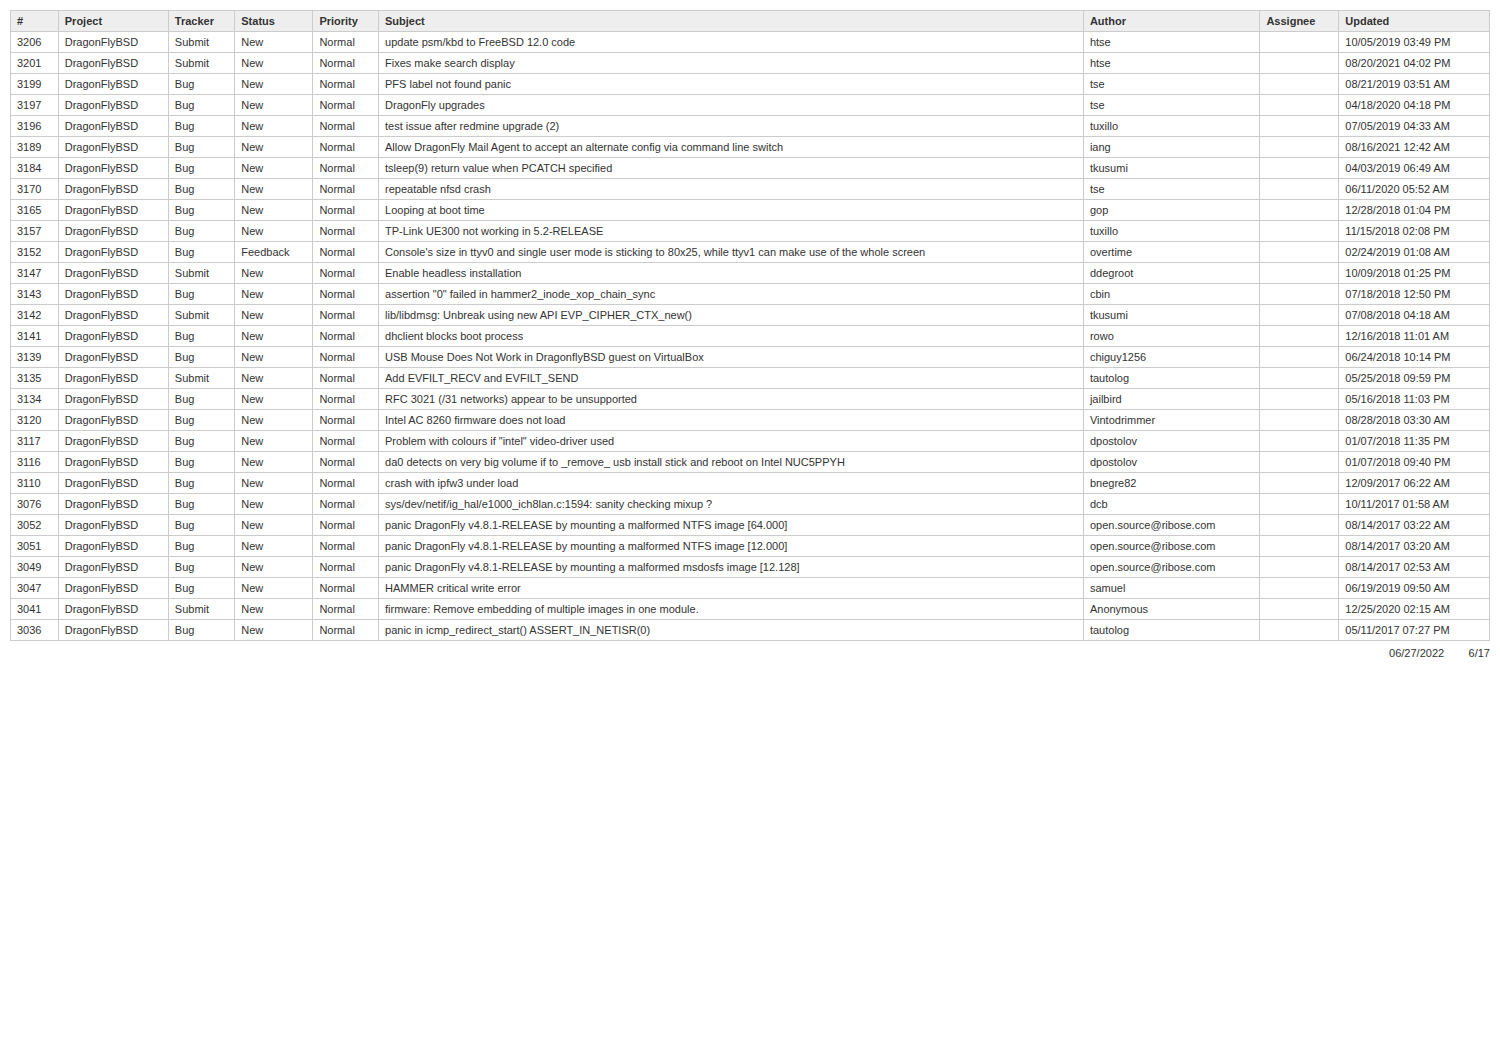| # | Project | Tracker | Status | Priority | Subject | Author | Assignee | Updated |
| --- | --- | --- | --- | --- | --- | --- | --- | --- |
| 3206 | DragonFlyBSD | Submit | New | Normal | update psm/kbd to FreeBSD 12.0 code | htse | | 10/05/2019 03:49 PM |
| 3201 | DragonFlyBSD | Submit | New | Normal | Fixes make search display | htse | | 08/20/2021 04:02 PM |
| 3199 | DragonFlyBSD | Bug | New | Normal | PFS label not found panic | tse | | 08/21/2019 03:51 AM |
| 3197 | DragonFlyBSD | Bug | New | Normal | DragonFly upgrades | tse | | 04/18/2020 04:18 PM |
| 3196 | DragonFlyBSD | Bug | New | Normal | test issue after redmine upgrade (2) | tuxillo | | 07/05/2019 04:33 AM |
| 3189 | DragonFlyBSD | Bug | New | Normal | Allow DragonFly Mail Agent to accept an alternate config via command line switch | iang | | 08/16/2021 12:42 AM |
| 3184 | DragonFlyBSD | Bug | New | Normal | tsleep(9) return value when PCATCH specified | tkusumi | | 04/03/2019 06:49 AM |
| 3170 | DragonFlyBSD | Bug | New | Normal | repeatable nfsd crash | tse | | 06/11/2020 05:52 AM |
| 3165 | DragonFlyBSD | Bug | New | Normal | Looping at boot time | gop | | 12/28/2018 01:04 PM |
| 3157 | DragonFlyBSD | Bug | New | Normal | TP-Link UE300 not working in 5.2-RELEASE | tuxillo | | 11/15/2018 02:08 PM |
| 3152 | DragonFlyBSD | Bug | Feedback | Normal | Console's size in ttyv0 and single user mode is sticking to 80x25, while ttyv1 can make use of the whole screen | overtime | | 02/24/2019 01:08 AM |
| 3147 | DragonFlyBSD | Submit | New | Normal | Enable headless installation | ddegroot | | 10/09/2018 01:25 PM |
| 3143 | DragonFlyBSD | Bug | New | Normal | assertion "0" failed in hammer2_inode_xop_chain_sync | cbin | | 07/18/2018 12:50 PM |
| 3142 | DragonFlyBSD | Submit | New | Normal | lib/libdmsg: Unbreak using new API EVP_CIPHER_CTX_new() | tkusumi | | 07/08/2018 04:18 AM |
| 3141 | DragonFlyBSD | Bug | New | Normal | dhclient blocks boot process | rowo | | 12/16/2018 11:01 AM |
| 3139 | DragonFlyBSD | Bug | New | Normal | USB Mouse Does Not Work in DragonflyBSD guest on VirtualBox | chiguy1256 | | 06/24/2018 10:14 PM |
| 3135 | DragonFlyBSD | Submit | New | Normal | Add EVFILT_RECV and EVFILT_SEND | tautolog | | 05/25/2018 09:59 PM |
| 3134 | DragonFlyBSD | Bug | New | Normal | RFC 3021 (/31 networks) appear to be unsupported | jailbird | | 05/16/2018 11:03 PM |
| 3120 | DragonFlyBSD | Bug | New | Normal | Intel AC 8260 firmware does not load | Vintodrimmer | | 08/28/2018 03:30 AM |
| 3117 | DragonFlyBSD | Bug | New | Normal | Problem with colours if "intel" video-driver used | dpostolov | | 01/07/2018 11:35 PM |
| 3116 | DragonFlyBSD | Bug | New | Normal | da0 detects on very big volume if to _remove_ usb install stick and reboot on Intel NUC5PPYH | dpostolov | | 01/07/2018 09:40 PM |
| 3110 | DragonFlyBSD | Bug | New | Normal | crash with ipfw3 under load | bnegre82 | | 12/09/2017 06:22 AM |
| 3076 | DragonFlyBSD | Bug | New | Normal | sys/dev/netif/ig_hal/e1000_ich8lan.c:1594: sanity checking mixup ? | dcb | | 10/11/2017 01:58 AM |
| 3052 | DragonFlyBSD | Bug | New | Normal | panic DragonFly v4.8.1-RELEASE by mounting a malformed NTFS image [64.000] | open.source@ribose.com | | 08/14/2017 03:22 AM |
| 3051 | DragonFlyBSD | Bug | New | Normal | panic DragonFly v4.8.1-RELEASE by mounting a malformed NTFS image [12.000] | open.source@ribose.com | | 08/14/2017 03:20 AM |
| 3049 | DragonFlyBSD | Bug | New | Normal | panic DragonFly v4.8.1-RELEASE by mounting a malformed msdosfs image [12.128] | open.source@ribose.com | | 08/14/2017 02:53 AM |
| 3047 | DragonFlyBSD | Bug | New | Normal | HAMMER critical write error | samuel | | 06/19/2019 09:50 AM |
| 3041 | DragonFlyBSD | Submit | New | Normal | firmware: Remove embedding of multiple images in one module. | Anonymous | | 12/25/2020 02:15 AM |
| 3036 | DragonFlyBSD | Bug | New | Normal | panic in icmp_redirect_start() ASSERT_IN_NETISR(0) | tautolog | | 05/11/2017 07:27 PM |
06/27/2022 6/17